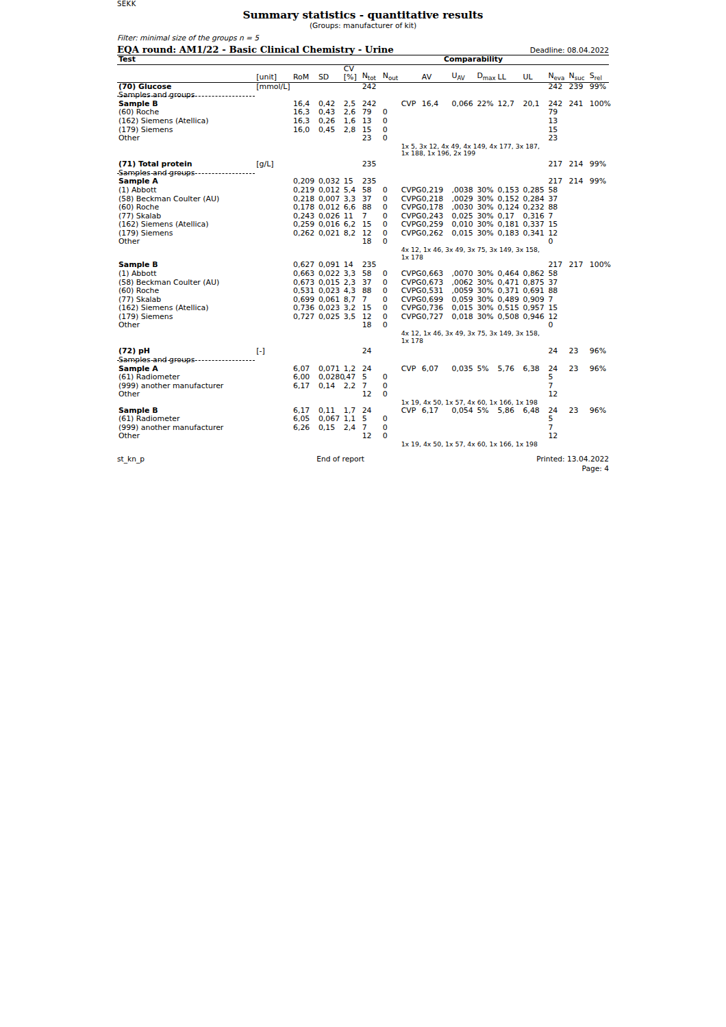SEKK
Summary statistics - quantitative results
(Groups: manufacturer of kit)
Filter: minimal size of the groups n = 5
EQA round: AM1/22 - Basic Clinical Chemistry - Urine
Deadline: 08.04.2022
| Test | | | | | | | Comparability | | | |
| | [unit] | RoM | SD | CV [%] | N tot | N out | | AV | U AV | D max | LL | UL | N eva | N suc | S rel |
| (70) Glucose | [mmol/L] | | | | 242 | | | | | | | | 242 | 239 | 99% |
| Samples and groups | | | | | | | | | | | | | | | |
| Sample B | | 16,4 | 0,42 | 2,5 | 242 | | CVP | 16,4 | 0,066 | 22% | 12,7 | 20,1 | 242 | 241 | 100% |
| (60) Roche | | 16,3 | 0,43 | 2,6 | 79 | 0 | | | | | | | 79 | | |
| (162) Siemens (Atellica) | | 16,3 | 0,26 | 1,6 | 13 | 0 | | | | | | | 13 | | |
| (179) Siemens | | 16,0 | 0,45 | 2,8 | 15 | 0 | | | | | | | 15 | | |
| Other | | | | | 23 | 0 | | | | | | | 23 | | |
| | | | | | | | 1x 5, 3x 12, 4x 49, 4x 149, 4x 177, 3x 187, 1x 188, 1x 196, 2x 199 | | | |
| (71) Total protein | [g/L] | | | | 235 | | | | | | | | 217 | 214 | 99% |
| Samples and groups | | | | | | | | | | | | | | | |
| Sample A | | 0,209 | 0,032 | 15 | 235 | | | | | | | | 217 | 214 | 99% |
| (1) Abbott | | 0,219 | 0,012 | 5,4 | 58 | 0 | CVPG | 0,219 | ,0038 | 30% | 0,153 | 0,285 | 58 | | |
| (58) Beckman Coulter (AU) | | 0,218 | 0,007 | 3,3 | 37 | 0 | CVPG | 0,218 | ,0029 | 30% | 0,152 | 0,284 | 37 | | |
| (60) Roche | | 0,178 | 0,012 | 6,6 | 88 | 0 | CVPG | 0,178 | ,0030 | 30% | 0,124 | 0,232 | 88 | | |
| (77) Skalab | | 0,243 | 0,026 | 11 | 7 | 0 | CVPG | 0,243 | 0,025 | 30% | 0,17 | 0,316 | 7 | | |
| (162) Siemens (Atellica) | | 0,259 | 0,016 | 6,2 | 15 | 0 | CVPG | 0,259 | 0,010 | 30% | 0,181 | 0,337 | 15 | | |
| (179) Siemens | | 0,262 | 0,021 | 8,2 | 12 | 0 | CVPG | 0,262 | 0,015 | 30% | 0,183 | 0,341 | 12 | | |
| Other | | | | | 18 | 0 | | | | | | | 0 | | |
| | | | | | | | 4x 12, 1x 46, 3x 49, 3x 75, 3x 149, 3x 158, 1x 178 | | | |
| Sample B | | 0,627 | 0,091 | 14 | 235 | | | | | | | | 217 | 217 | 100% |
| (1) Abbott | | 0,663 | 0,022 | 3,3 | 58 | 0 | CVPG | 0,663 | ,0070 | 30% | 0,464 | 0,862 | 58 | | |
| (58) Beckman Coulter (AU) | | 0,673 | 0,015 | 2,3 | 37 | 0 | CVPG | 0,673 | ,0062 | 30% | 0,471 | 0,875 | 37 | | |
| (60) Roche | | 0,531 | 0,023 | 4,3 | 88 | 0 | CVPG | 0,531 | ,0059 | 30% | 0,371 | 0,691 | 88 | | |
| (77) Skalab | | 0,699 | 0,061 | 8,7 | 7 | 0 | CVPG | 0,699 | 0,059 | 30% | 0,489 | 0,909 | 7 | | |
| (162) Siemens (Atellica) | | 0,736 | 0,023 | 3,2 | 15 | 0 | CVPG | 0,736 | 0,015 | 30% | 0,515 | 0,957 | 15 | | |
| (179) Siemens | | 0,727 | 0,025 | 3,5 | 12 | 0 | CVPG | 0,727 | 0,018 | 30% | 0,508 | 0,946 | 12 | | |
| Other | | | | | 18 | 0 | | | | | | | 0 | | |
| | | | | | | | 4x 12, 1x 46, 3x 49, 3x 75, 3x 149, 3x 158, 1x 178 | | | |
| (72) pH | [-] | | | | 24 | | | | | | | | 24 | 23 | 96% |
| Samples and groups | | | | | | | | | | | | | | | |
| Sample A | | 6,07 | 0,071 | 1,2 | 24 | | CVP | 6,07 | 0,035 | 5% | 5,76 | 6,38 | 24 | 23 | 96% |
| (61) Radiometer | | 6,00 | 0,0280 | ,47 | 5 | 0 | | | | | | | 5 | | |
| (999) another manufacturer | | 6,17 | 0,14 | 2,2 | 7 | 0 | | | | | | | 7 | | |
| Other | | | | | 12 | 0 | | | | | | | 12 | | |
| | | | | | | | 1x 19, 4x 50, 1x 57, 4x 60, 1x 166, 1x 198 | | | |
| Sample B | | 6,17 | 0,11 | 1,7 | 24 | | CVP | 6,17 | 0,054 | 5% | 5,86 | 6,48 | 24 | 23 | 96% |
| (61) Radiometer | | 6,05 | 0,067 | 1,1 | 5 | 0 | | | | | | | 5 | | |
| (999) another manufacturer | | 6,26 | 0,15 | 2,4 | 7 | 0 | | | | | | | 7 | | |
| Other | | | | | 12 | 0 | | | | | | | 12 | | |
| | | | | | | | 1x 19, 4x 50, 1x 57, 4x 60, 1x 166, 1x 198 | | | |
st_kn_p
End of report
Printed: 13.04.2022
Page: 4